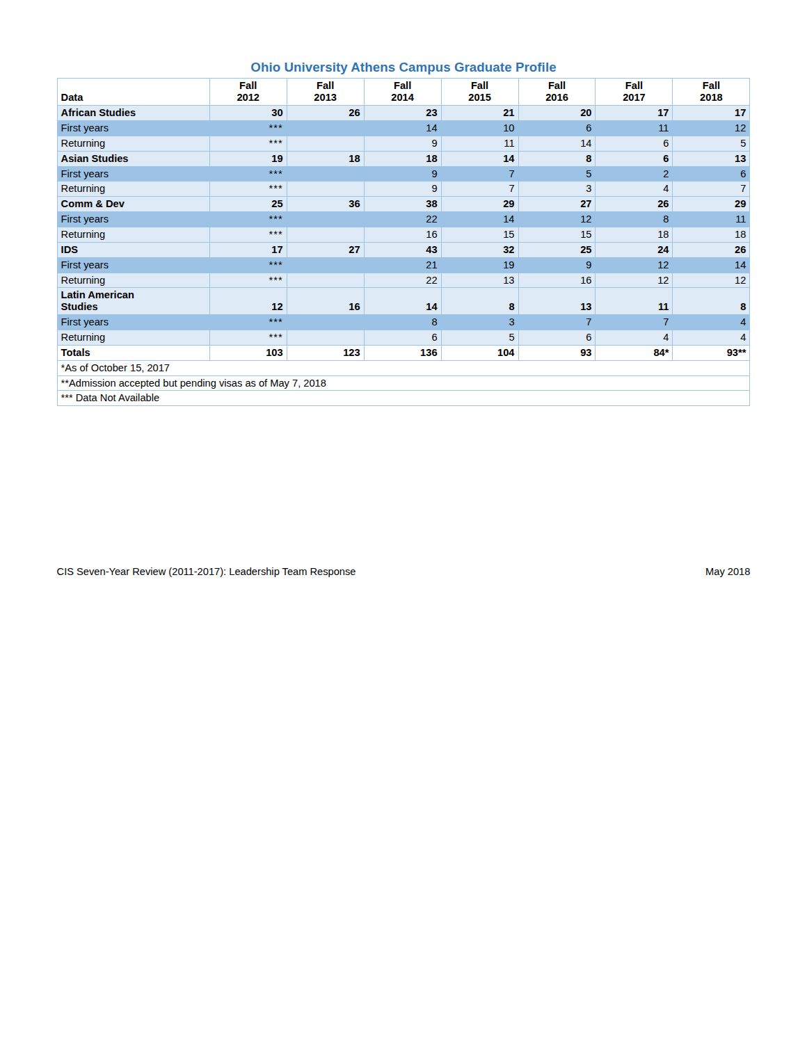Ohio University Athens Campus Graduate Profile
| Data | Fall 2012 | Fall 2013 | Fall 2014 | Fall 2015 | Fall 2016 | Fall 2017 | Fall 2018 |
| --- | --- | --- | --- | --- | --- | --- | --- |
| African Studies | 30 | 26 | 23 | 21 | 20 | 17 | 17 |
| First years | *** | | 14 | 10 | 6 | 11 | 12 |
| Returning | *** | | 9 | 11 | 14 | 6 | 5 |
| Asian Studies | 19 | 18 | 18 | 14 | 8 | 6 | 13 |
| First years | *** | | 9 | 7 | 5 | 2 | 6 |
| Returning | *** | | 9 | 7 | 3 | 4 | 7 |
| Comm & Dev | 25 | 36 | 38 | 29 | 27 | 26 | 29 |
| First years | *** | | 22 | 14 | 12 | 8 | 11 |
| Returning | *** | | 16 | 15 | 15 | 18 | 18 |
| IDS | 17 | 27 | 43 | 32 | 25 | 24 | 26 |
| First years | *** | | 21 | 19 | 9 | 12 | 14 |
| Returning | *** | | 22 | 13 | 16 | 12 | 12 |
| Latin American Studies | 12 | 16 | 14 | 8 | 13 | 11 | 8 |
| First years | *** | | 8 | 3 | 7 | 7 | 4 |
| Returning | *** | | 6 | 5 | 6 | 4 | 4 |
| Totals | 103 | 123 | 136 | 104 | 93 | 84* | 93** |
| *As of October 15, 2017 |
| **Admission accepted but pending visas as of May 7, 2018 |
| *** Data Not Available |
CIS Seven-Year Review (2011-2017): Leadership Team Response May 2018